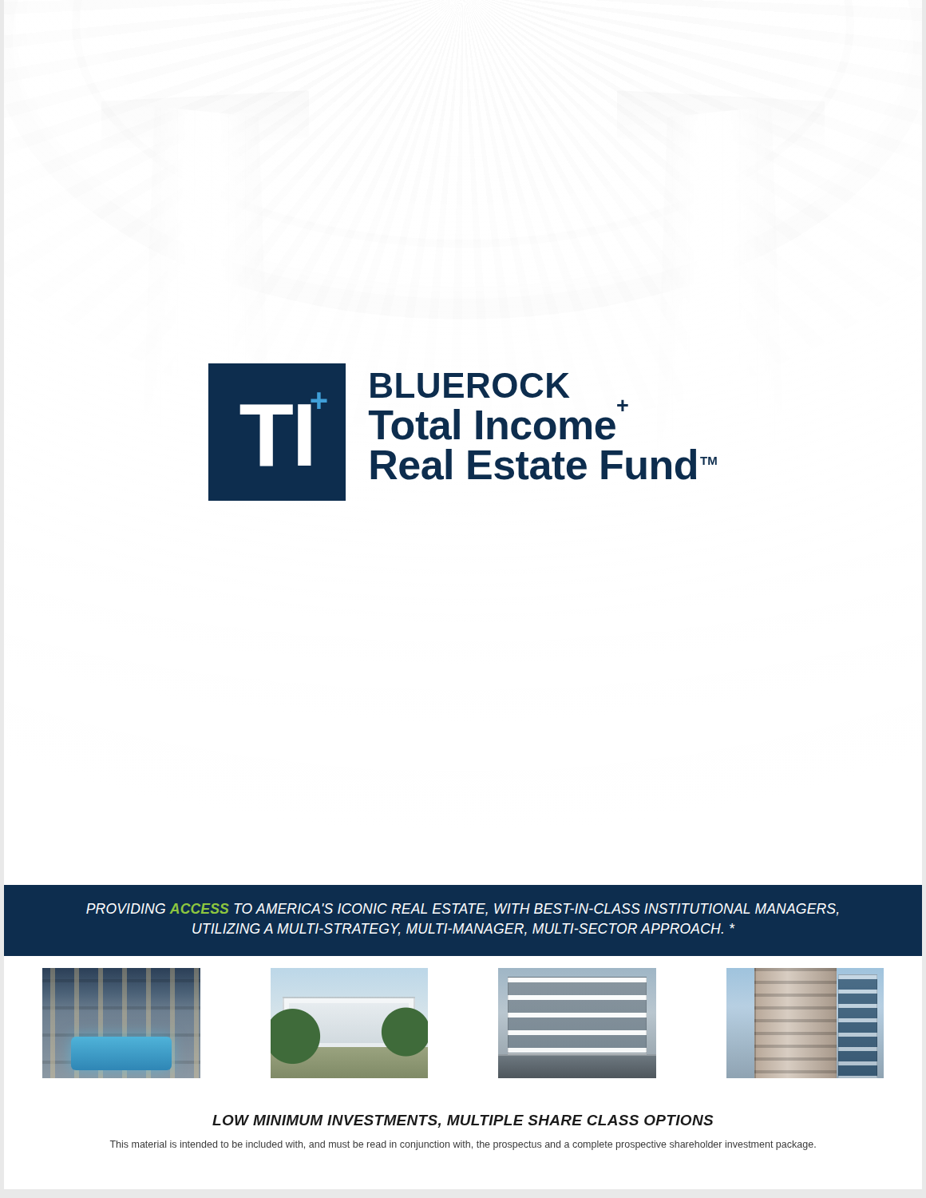TI +
BLUEROCK
Total Income+
Real Estate FundTM
PROVIDING ACCESS TO AMERICA'S ICONIC REAL ESTATE, WITH BEST-IN-CLASS INSTITUTIONAL MANAGERS,
UTILIZING A MULTI-STRATEGY, MULTI-MANAGER, MULTI-SECTOR APPROACH. *
LOW MINIMUM INVESTMENTS, MULTIPLE SHARE CLASS OPTIONS
This material is intended to be included with, and must be read in conjunction with, the prospectus and a complete prospective shareholder investment package.